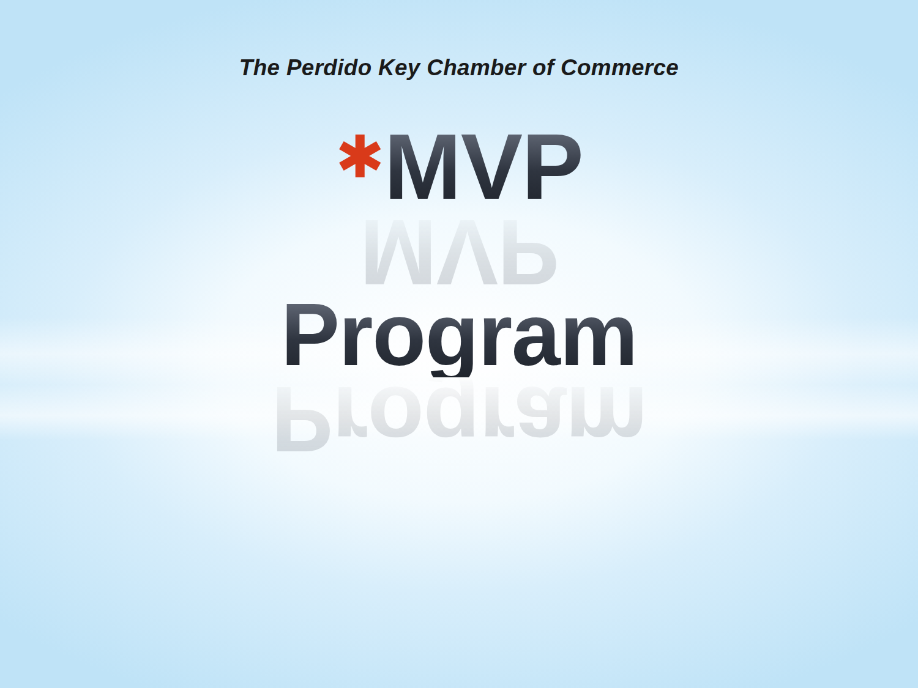The Perdido Key Chamber of Commerce
✱MVP MVP Program Program